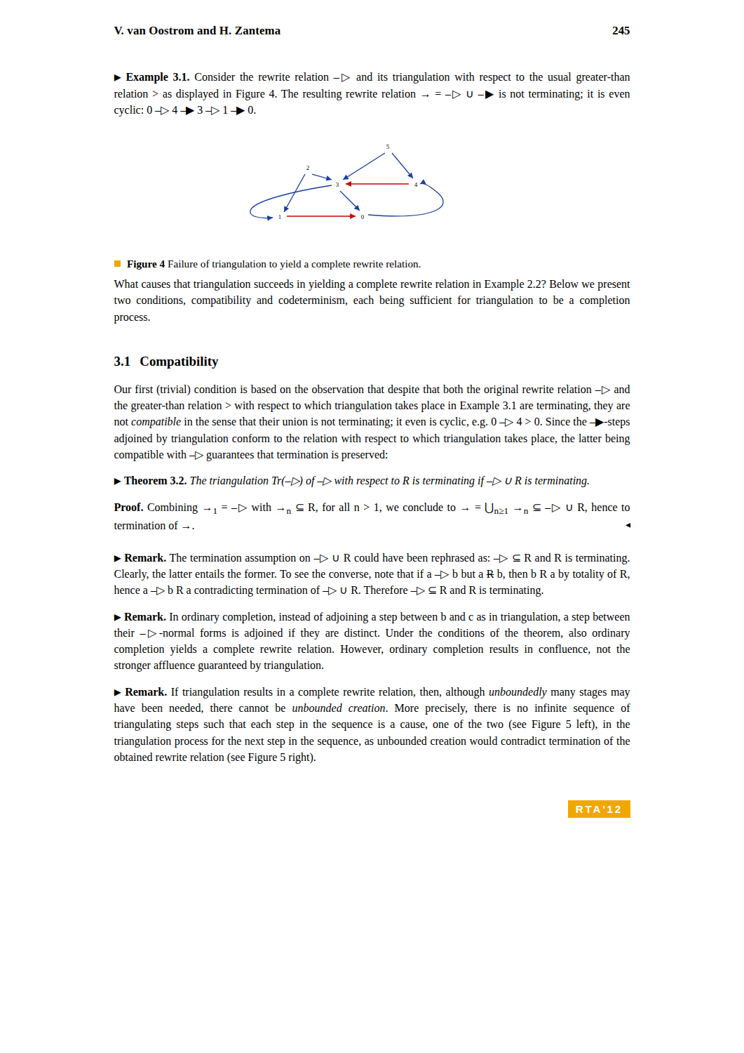V. van Oostrom and H. Zantema 245
Example 3.1. Consider the rewrite relation –▷ and its triangulation with respect to the usual greater-than relation > as displayed in Figure 4. The resulting rewrite relation → = –▷ ∪ –▶ is not terminating; it is even cyclic: 0 –▷ 4 –▶ 3 –▷ 1 –▶ 0.
5 2 3 4 1 0
Figure 4 Failure of triangulation to yield a complete rewrite relation.
What causes that triangulation succeeds in yielding a complete rewrite relation in Example 2.2? Below we present two conditions, compatibility and codeterminism, each being sufficient for triangulation to be a completion process.
3.1 Compatibility
Our first (trivial) condition is based on the observation that despite that both the original rewrite relation –▷ and the greater-than relation > with respect to which triangulation takes place in Example 3.1 are terminating, they are not compatible in the sense that their union is not terminating; it even is cyclic, e.g. 0 –▷ 4 > 0. Since the –▶-steps adjoined by triangulation conform to the relation with respect to which triangulation takes place, the latter being compatible with –▷ guarantees that termination is preserved:
Theorem 3.2. The triangulation Tr(–▷) of –▷ with respect to R is terminating if –▷ ∪ R is terminating.
Proof. Combining →1 = –▷ with →n ⊆ R, for all n > 1, we conclude to → = ⋃n≥1 →n ⊆ –▷ ∪ R, hence to termination of →. ◂
Remark. The termination assumption on –▷ ∪ R could have been rephrased as: –▷ ⊆ R and R is terminating. Clearly, the latter entails the former. To see the converse, note that if a –▷ b but a R b, then b R a by totality of R, hence a –▷ b R a contradicting termination of –▷ ∪ R. Therefore –▷ ⊆ R and R is terminating.
Remark. In ordinary completion, instead of adjoining a step between b and c as in triangulation, a step between their –▷-normal forms is adjoined if they are distinct. Under the conditions of the theorem, also ordinary completion yields a complete rewrite relation. However, ordinary completion results in confluence, not the stronger affluence guaranteed by triangulation.
Remark. If triangulation results in a complete rewrite relation, then, although unboundedly many stages may have been needed, there cannot be unbounded creation. More precisely, there is no infinite sequence of triangulating steps such that each step in the sequence is a cause, one of the two (see Figure 5 left), in the triangulation process for the next step in the sequence, as unbounded creation would contradict termination of the obtained rewrite relation (see Figure 5 right).
RTA'12